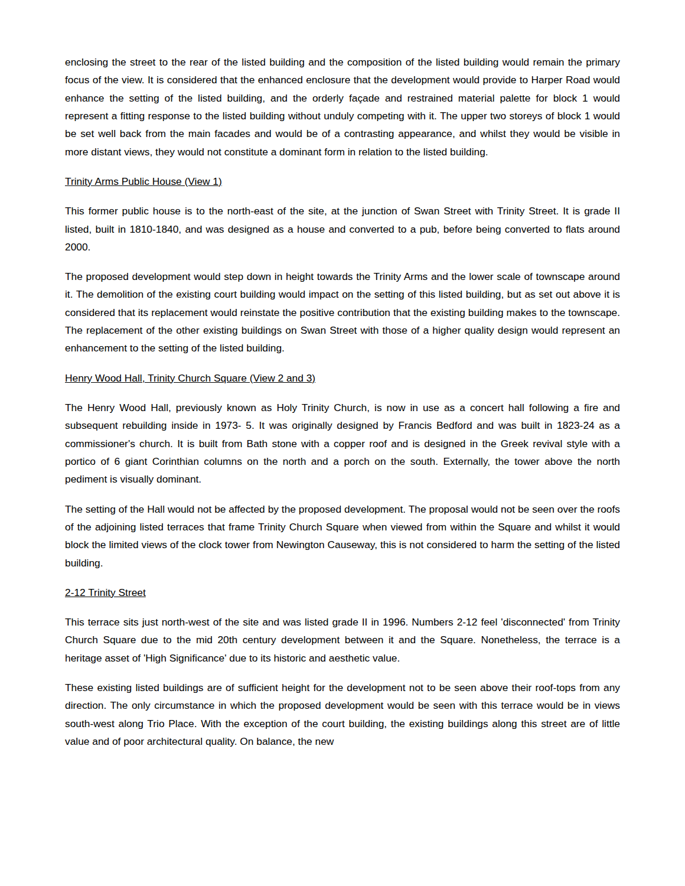enclosing the street to the rear of the listed building and the composition of the listed building would remain the primary focus of the view. It is considered that the enhanced enclosure that the development would provide to Harper Road would enhance the setting of the listed building, and the orderly façade and restrained material palette for block 1 would represent a fitting response to the listed building without unduly competing with it. The upper two storeys of block 1 would be set well back from the main facades and would be of a contrasting appearance, and whilst they would be visible in more distant views, they would not constitute a dominant form in relation to the listed building.
Trinity Arms Public House (View 1)
This former public house is to the north-east of the site, at the junction of Swan Street with Trinity Street. It is grade II listed, built in 1810-1840, and was designed as a house and converted to a pub, before being converted to flats around 2000.
The proposed development would step down in height towards the Trinity Arms and the lower scale of townscape around it. The demolition of the existing court building would impact on the setting of this listed building, but as set out above it is considered that its replacement would reinstate the positive contribution that the existing building makes to the townscape. The replacement of the other existing buildings on Swan Street with those of a higher quality design would represent an enhancement to the setting of the listed building.
Henry Wood Hall, Trinity Church Square (View 2 and 3)
The Henry Wood Hall, previously known as Holy Trinity Church, is now in use as a concert hall following a fire and subsequent rebuilding inside in 1973- 5. It was originally designed by Francis Bedford and was built in 1823-24 as a commissioner's church. It is built from Bath stone with a copper roof and is designed in the Greek revival style with a portico of 6 giant Corinthian columns on the north and a porch on the south. Externally, the tower above the north pediment is visually dominant.
The setting of the Hall would not be affected by the proposed development. The proposal would not be seen over the roofs of the adjoining listed terraces that frame Trinity Church Square when viewed from within the Square and whilst it would block the limited views of the clock tower from Newington Causeway, this is not considered to harm the setting of the listed building.
2-12 Trinity Street
This terrace sits just north-west of the site and was listed grade II in 1996. Numbers 2-12 feel 'disconnected' from Trinity Church Square due to the mid 20th century development between it and the Square. Nonetheless, the terrace is a heritage asset of 'High Significance' due to its historic and aesthetic value.
These existing listed buildings are of sufficient height for the development not to be seen above their roof-tops from any direction. The only circumstance in which the proposed development would be seen with this terrace would be in views south-west along Trio Place. With the exception of the court building, the existing buildings along this street are of little value and of poor architectural quality. On balance, the new